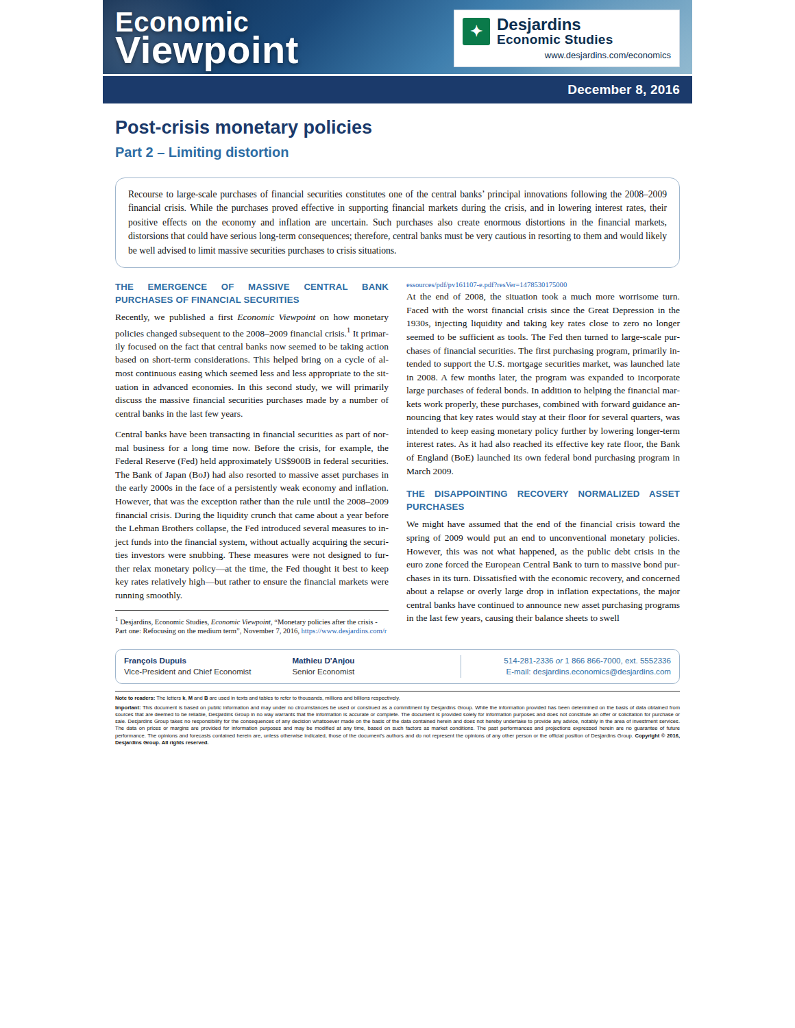Economic Viewpoint
✦
Desjardins Economic Studies
www.desjardins.com/economics
December 8, 2016
Post-crisis monetary policies
Part 2 – Limiting distortion
Recourse to large-scale purchases of financial securities constitutes one of the central banks’ principal innovations following the 2008–2009 financial crisis. While the purchases proved effective in supporting financial markets during the crisis, and in lowering interest rates, their positive effects on the economy and inflation are uncertain. Such purchases also create enormous distortions in the financial markets, distorsions that could have serious long-term consequences; therefore, central banks must be very cautious in resorting to them and would likely be well advised to limit massive securities purchases to crisis situations.
THE EMERGENCE OF MASSIVE CENTRAL BANK PURCHASES OF FINANCIAL SECURITIES
Recently, we published a first Economic Viewpoint on how monetary policies changed subsequent to the 2008–2009 financial crisis.1 It primarily focused on the fact that central banks now seemed to be taking action based on short-term considerations. This helped bring on a cycle of almost continuous easing which seemed less and less appropriate to the situation in advanced economies. In this second study, we will primarily discuss the massive financial securities purchases made by a number of central banks in the last few years.
Central banks have been transacting in financial securities as part of normal business for a long time now. Before the crisis, for example, the Federal Reserve (Fed) held approximately US$900B in federal securities. The Bank of Japan (BoJ) had also resorted to massive asset purchases in the early 2000s in the face of a persistently weak economy and inflation. However, that was the exception rather than the rule until the 2008–2009 financial crisis. During the liquidity crunch that came about a year before the Lehman Brothers collapse, the Fed introduced several measures to inject funds into the financial system, without actually acquiring the securities investors were snubbing. These measures were not designed to further relax monetary policy—at the time, the Fed thought it best to keep key rates relatively high—but rather to ensure the financial markets were running smoothly.
1 Desjardins, Economic Studies, Economic Viewpoint, “Monetary policies after the crisis - Part one: Refocusing on the medium term”, November 7, 2016, https://www.desjardins.com/ressources/pdf/pv161107-e.pdf?resVer=1478530175000
At the end of 2008, the situation took a much more worrisome turn. Faced with the worst financial crisis since the Great Depression in the 1930s, injecting liquidity and taking key rates close to zero no longer seemed to be sufficient as tools. The Fed then turned to large-scale purchases of financial securities. The first purchasing program, primarily intended to support the U.S. mortgage securities market, was launched late in 2008. A few months later, the program was expanded to incorporate large purchases of federal bonds. In addition to helping the financial markets work properly, these purchases, combined with forward guidance announcing that key rates would stay at their floor for several quarters, was intended to keep easing monetary policy further by lowering longer-term interest rates. As it had also reached its effective key rate floor, the Bank of England (BoE) launched its own federal bond purchasing program in March 2009.
THE DISAPPOINTING RECOVERY NORMALIZED ASSET PURCHASES
We might have assumed that the end of the financial crisis toward the spring of 2009 would put an end to unconventional monetary policies. However, this was not what happened, as the public debt crisis in the euro zone forced the European Central Bank to turn to massive bond purchases in its turn. Dissatisfied with the economic recovery, and concerned about a relapse or overly large drop in inflation expectations, the major central banks have continued to announce new asset purchasing programs in the last few years, causing their balance sheets to swell
François Dupuis Vice-President and Chief Economist
Mathieu D'Anjou Senior Economist
514-281-2336 or 1 866 866-7000, ext. 5552336
E-mail: desjardins.economics@desjardins.com
Note to readers: The letters k, M and B are used in texts and tables to refer to thousands, millions and billions respectively.
Important: This document is based on public information and may under no circumstances be used or construed as a commitment by Desjardins Group. While the information provided has been determined on the basis of data obtained from sources that are deemed to be reliable, Desjardins Group in no way warrants that the information is accurate or complete. The document is provided solely for information purposes and does not constitute an offer or solicitation for purchase or sale. Desjardins Group takes no responsibility for the consequences of any decision whatsoever made on the basis of the data contained herein and does not hereby undertake to provide any advice, notably in the area of investment services. The data on prices or margins are provided for information purposes and may be modified at any time, based on such factors as market conditions. The past performances and projections expressed herein are no guarantee of future performance. The opinions and forecasts contained herein are, unless otherwise indicated, those of the document's authors and do not represent the opinions of any other person or the official position of Desjardins Group. Copyright © 2016, Desjardins Group. All rights reserved.